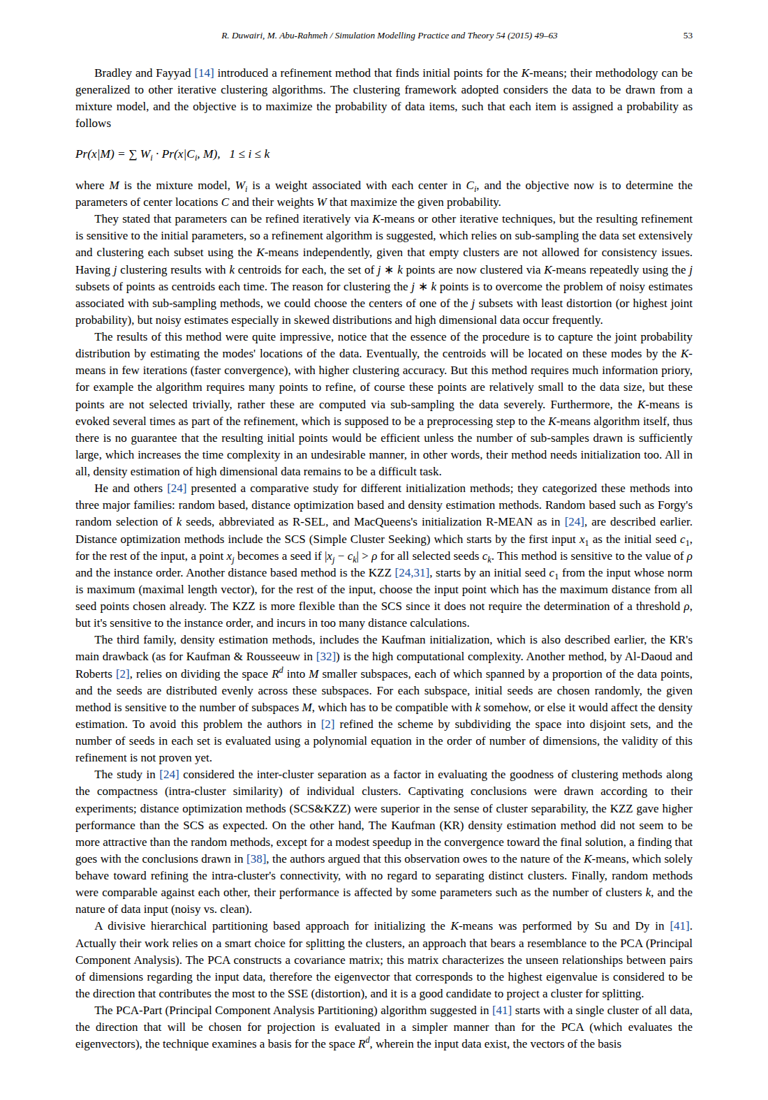R. Duwairi, M. Abu-Rahmeh / Simulation Modelling Practice and Theory 54 (2015) 49–63 53
Bradley and Fayyad [14] introduced a refinement method that finds initial points for the K-means; their methodology can be generalized to other iterative clustering algorithms. The clustering framework adopted considers the data to be drawn from a mixture model, and the objective is to maximize the probability of data items, such that each item is assigned a probability as follows
Pr(x|M) = ∑ Wi · Pr(x|Ci, M), 1 ≤ i ≤ k
where M is the mixture model, Wi is a weight associated with each center in Ci, and the objective now is to determine the parameters of center locations C and their weights W that maximize the given probability.
They stated that parameters can be refined iteratively via K-means or other iterative techniques, but the resulting refinement is sensitive to the initial parameters, so a refinement algorithm is suggested, which relies on sub-sampling the data set extensively and clustering each subset using the K-means independently, given that empty clusters are not allowed for consistency issues. Having j clustering results with k centroids for each, the set of j ∗ k points are now clustered via K-means repeatedly using the j subsets of points as centroids each time. The reason for clustering the j ∗ k points is to overcome the problem of noisy estimates associated with sub-sampling methods, we could choose the centers of one of the j subsets with least distortion (or highest joint probability), but noisy estimates especially in skewed distributions and high dimensional data occur frequently.
The results of this method were quite impressive, notice that the essence of the procedure is to capture the joint probability distribution by estimating the modes' locations of the data. Eventually, the centroids will be located on these modes by the K-means in few iterations (faster convergence), with higher clustering accuracy. But this method requires much information priory, for example the algorithm requires many points to refine, of course these points are relatively small to the data size, but these points are not selected trivially, rather these are computed via sub-sampling the data severely. Furthermore, the K-means is evoked several times as part of the refinement, which is supposed to be a preprocessing step to the K-means algorithm itself, thus there is no guarantee that the resulting initial points would be efficient unless the number of sub-samples drawn is sufficiently large, which increases the time complexity in an undesirable manner, in other words, their method needs initialization too. All in all, density estimation of high dimensional data remains to be a difficult task.
He and others [24] presented a comparative study for different initialization methods; they categorized these methods into three major families: random based, distance optimization based and density estimation methods. Random based such as Forgy's random selection of k seeds, abbreviated as R-SEL, and MacQueens's initialization R-MEAN as in [24], are described earlier. Distance optimization methods include the SCS (Simple Cluster Seeking) which starts by the first input x1 as the initial seed c1, for the rest of the input, a point xj becomes a seed if |xj − ck| > ρ for all selected seeds ck. This method is sensitive to the value of ρ and the instance order. Another distance based method is the KZZ [24,31], starts by an initial seed c1 from the input whose norm is maximum (maximal length vector), for the rest of the input, choose the input point which has the maximum distance from all seed points chosen already. The KZZ is more flexible than the SCS since it does not require the determination of a threshold ρ, but it's sensitive to the instance order, and incurs in too many distance calculations.
The third family, density estimation methods, includes the Kaufman initialization, which is also described earlier, the KR's main drawback (as for Kaufman & Rousseeuw in [32]) is the high computational complexity. Another method, by Al-Daoud and Roberts [2], relies on dividing the space Rd into M smaller subspaces, each of which spanned by a proportion of the data points, and the seeds are distributed evenly across these subspaces. For each subspace, initial seeds are chosen randomly, the given method is sensitive to the number of subspaces M, which has to be compatible with k somehow, or else it would affect the density estimation. To avoid this problem the authors in [2] refined the scheme by subdividing the space into disjoint sets, and the number of seeds in each set is evaluated using a polynomial equation in the order of number of dimensions, the validity of this refinement is not proven yet.
The study in [24] considered the inter-cluster separation as a factor in evaluating the goodness of clustering methods along the compactness (intra-cluster similarity) of individual clusters. Captivating conclusions were drawn according to their experiments; distance optimization methods (SCS&KZZ) were superior in the sense of cluster separability, the KZZ gave higher performance than the SCS as expected. On the other hand, The Kaufman (KR) density estimation method did not seem to be more attractive than the random methods, except for a modest speedup in the convergence toward the final solution, a finding that goes with the conclusions drawn in [38], the authors argued that this observation owes to the nature of the K-means, which solely behave toward refining the intra-cluster's connectivity, with no regard to separating distinct clusters. Finally, random methods were comparable against each other, their performance is affected by some parameters such as the number of clusters k, and the nature of data input (noisy vs. clean).
A divisive hierarchical partitioning based approach for initializing the K-means was performed by Su and Dy in [41]. Actually their work relies on a smart choice for splitting the clusters, an approach that bears a resemblance to the PCA (Principal Component Analysis). The PCA constructs a covariance matrix; this matrix characterizes the unseen relationships between pairs of dimensions regarding the input data, therefore the eigenvector that corresponds to the highest eigenvalue is considered to be the direction that contributes the most to the SSE (distortion), and it is a good candidate to project a cluster for splitting.
The PCA-Part (Principal Component Analysis Partitioning) algorithm suggested in [41] starts with a single cluster of all data, the direction that will be chosen for projection is evaluated in a simpler manner than for the PCA (which evaluates the eigenvectors), the technique examines a basis for the space Rd, wherein the input data exist, the vectors of the basis